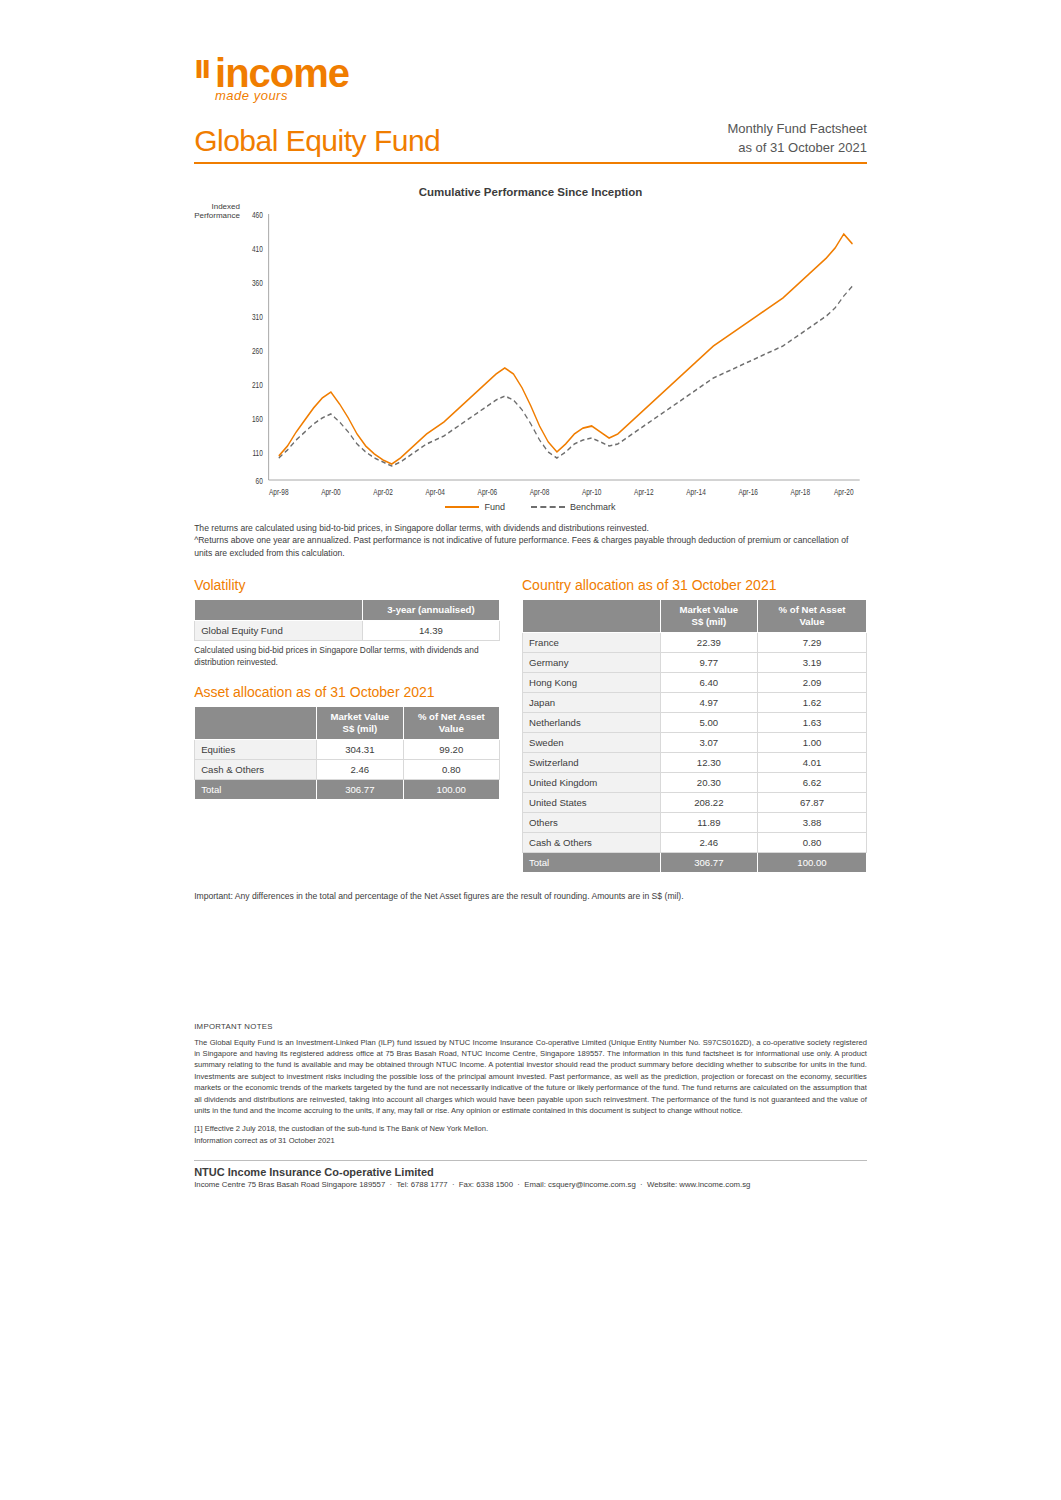ıı
income made yours
Global Equity Fund
Monthly Fund Factsheet
as of 31 October 2021
Cumulative Performance Since Inception
Indexed
Performance
460 410 360 310 260 210 160 110 60 Apr-98 Apr-00 Apr-02 Apr-04 Apr-06 Apr-08 Apr-10 Apr-12 Apr-14 Apr-16 Apr-18 Apr-20
Fund
Benchmark
The returns are calculated using bid-to-bid prices, in Singapore dollar terms, with dividends and distributions reinvested.
^Returns above one year are annualized. Past performance is not indicative of future performance. Fees & charges payable through deduction of premium or cancellation of units are excluded from this calculation.
Volatility
| | 3-year (annualised) |
| --- | --- |
| Global Equity Fund | 14.39 |
Calculated using bid-bid prices in Singapore Dollar terms, with dividends and distribution reinvested.
Asset allocation as of 31 October 2021
| | Market Value S$ (mil) | % of Net Asset Value |
| --- | --- | --- |
| Equities | 304.31 | 99.20 |
| Cash & Others | 2.46 | 0.80 |
| Total | 306.77 | 100.00 |
Country allocation as of 31 October 2021
| | Market Value S$ (mil) | % of Net Asset Value |
| --- | --- | --- |
| France | 22.39 | 7.29 |
| Germany | 9.77 | 3.19 |
| Hong Kong | 6.40 | 2.09 |
| Japan | 4.97 | 1.62 |
| Netherlands | 5.00 | 1.63 |
| Sweden | 3.07 | 1.00 |
| Switzerland | 12.30 | 4.01 |
| United Kingdom | 20.30 | 6.62 |
| United States | 208.22 | 67.87 |
| Others | 11.89 | 3.88 |
| Cash & Others | 2.46 | 0.80 |
| Total | 306.77 | 100.00 |
Important: Any differences in the total and percentage of the Net Asset figures are the result of rounding. Amounts are in S$ (mil).
IMPORTANT NOTES
The Global Equity Fund is an Investment-Linked Plan (ILP) fund issued by NTUC Income Insurance Co-operative Limited (Unique Entity Number No. S97CS0162D), a co-operative society registered in Singapore and having its registered address office at 75 Bras Basah Road, NTUC Income Centre, Singapore 189557. The information in this fund factsheet is for informational use only. A product summary relating to the fund is available and may be obtained through NTUC Income. A potential investor should read the product summary before deciding whether to subscribe for units in the fund. Investments are subject to investment risks including the possible loss of the principal amount invested. Past performance, as well as the prediction, projection or forecast on the economy, securities markets or the economic trends of the markets targeted by the fund are not necessarily indicative of the future or likely performance of the fund. The fund returns are calculated on the assumption that all dividends and distributions are reinvested, taking into account all charges which would have been payable upon such reinvestment. The performance of the fund is not guaranteed and the value of units in the fund and the income accruing to the units, if any, may fall or rise. Any opinion or estimate contained in this document is subject to change without notice.
[1] Effective 2 July 2018, the custodian of the sub-fund is The Bank of New York Mellon.
Information correct as of 31 October 2021
NTUC Income Insurance Co-operative Limited
Income Centre 75 Bras Basah Road Singapore 189557 · Tel: 6788 1777 · Fax: 6338 1500 · Email: csquery@income.com.sg · Website: www.income.com.sg